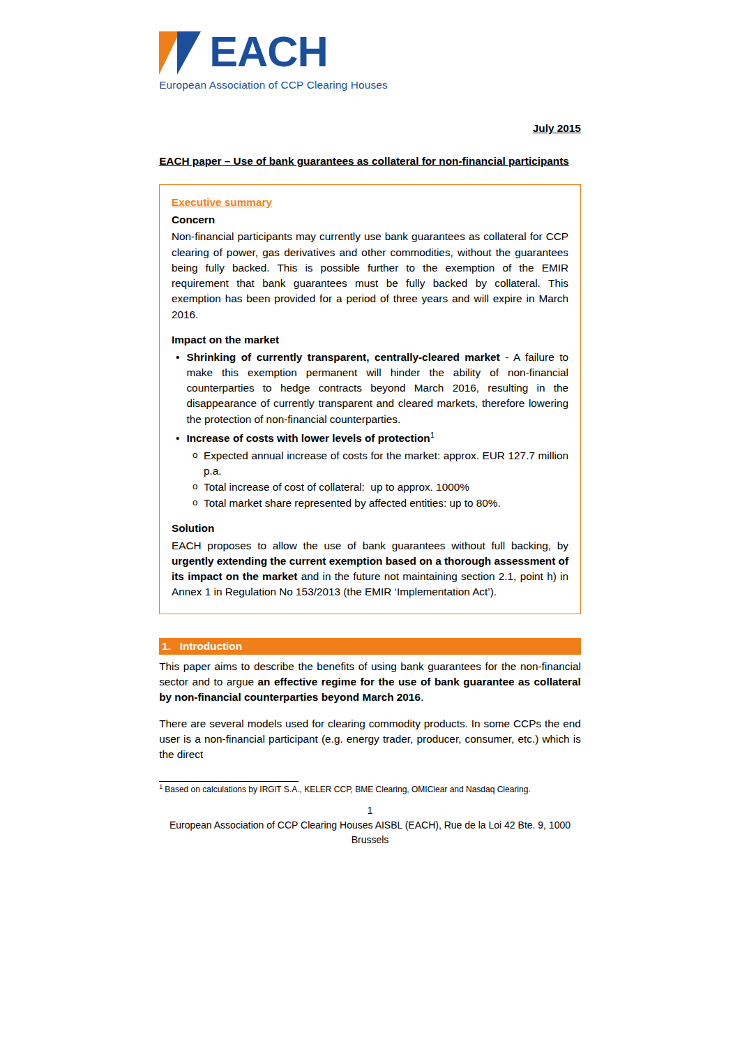EACH
European Association of CCP Clearing Houses
July 2015
EACH paper – Use of bank guarantees as collateral for non-financial participants
Executive summary
Concern
Non-financial participants may currently use bank guarantees as collateral for CCP clearing of power, gas derivatives and other commodities, without the guarantees being fully backed. This is possible further to the exemption of the EMIR requirement that bank guarantees must be fully backed by collateral. This exemption has been provided for a period of three years and will expire in March 2016.
Impact on the market
Shrinking of currently transparent, centrally-cleared market - A failure to make this exemption permanent will hinder the ability of non-financial counterparties to hedge contracts beyond March 2016, resulting in the disappearance of currently transparent and cleared markets, therefore lowering the protection of non-financial counterparties.
Increase of costs with lower levels of protection1
Expected annual increase of costs for the market: approx. EUR 127.7 million p.a.
Total increase of cost of collateral: up to approx. 1000%
Total market share represented by affected entities: up to 80%.
Solution
EACH proposes to allow the use of bank guarantees without full backing, by urgently extending the current exemption based on a thorough assessment of its impact on the market and in the future not maintaining section 2.1, point h) in Annex 1 in Regulation No 153/2013 (the EMIR ‘Implementation Act’).
1. Introduction
This paper aims to describe the benefits of using bank guarantees for the non-financial sector and to argue an effective regime for the use of bank guarantee as collateral by non-financial counterparties beyond March 2016.
There are several models used for clearing commodity products. In some CCPs the end user is a non-financial participant (e.g. energy trader, producer, consumer, etc.) which is the direct
1 Based on calculations by IRGiT S.A., KELER CCP, BME Clearing, OMIClear and Nasdaq Clearing.
1
European Association of CCP Clearing Houses AISBL (EACH), Rue de la Loi 42 Bte. 9, 1000 Brussels